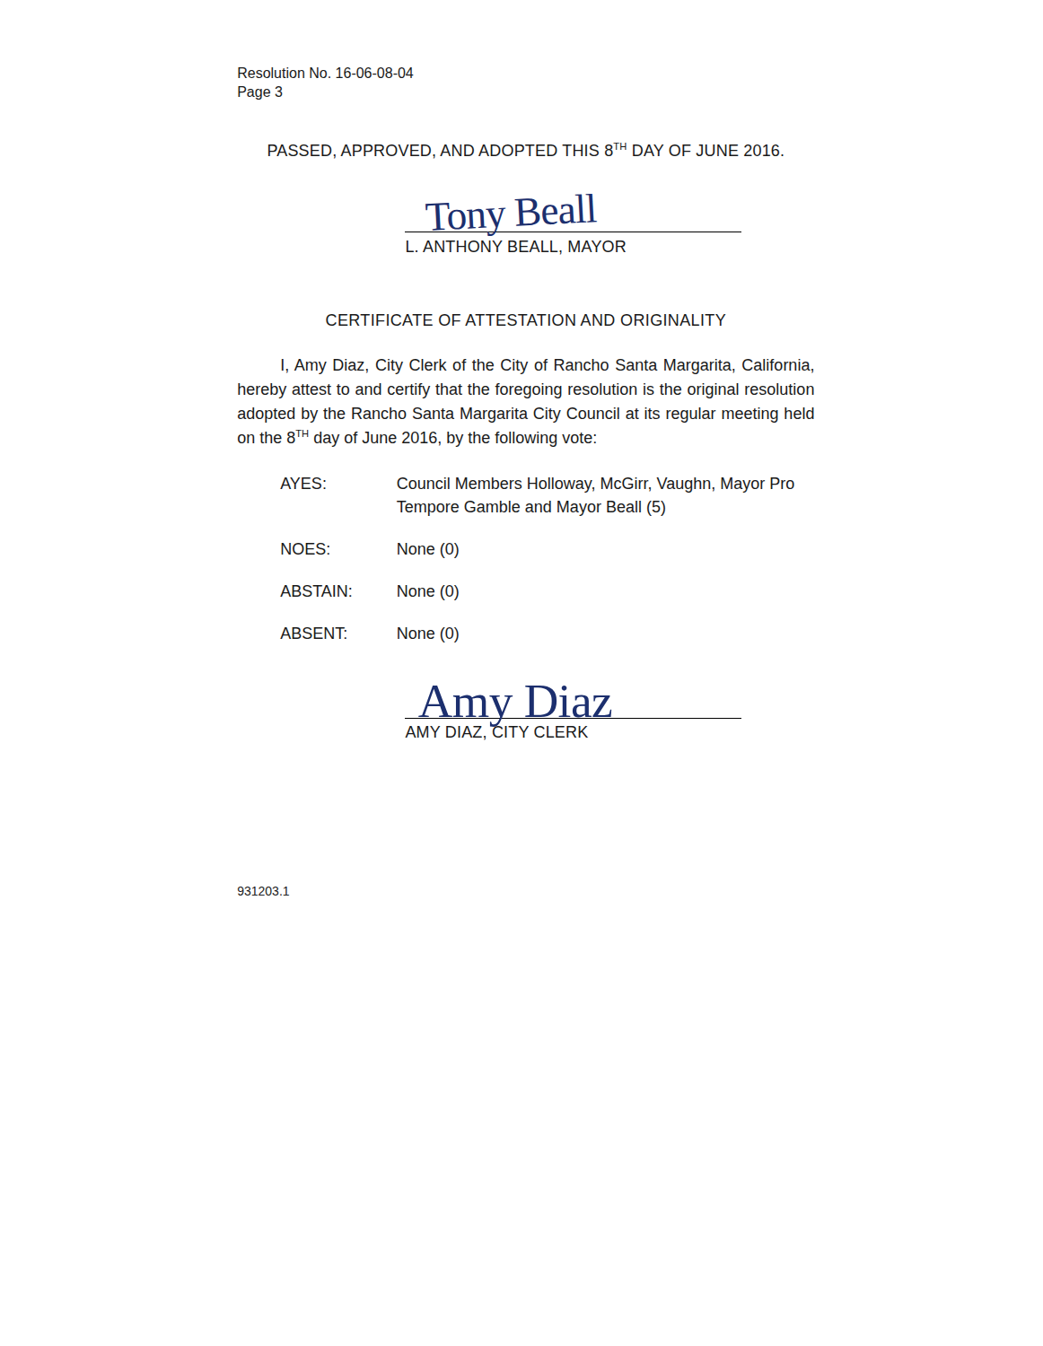Resolution No. 16-06-08-04
Page 3
PASSED, APPROVED, AND ADOPTED THIS 8TH DAY OF JUNE 2016.
Tony Beall
L. ANTHONY BEALL, MAYOR
CERTIFICATE OF ATTESTATION AND ORIGINALITY
I, Amy Diaz, City Clerk of the City of Rancho Santa Margarita, California, hereby attest to and certify that the foregoing resolution is the original resolution adopted by the Rancho Santa Margarita City Council at its regular meeting held on the 8TH day of June 2016, by the following vote:
| AYES: | Council Members Holloway, McGirr, Vaughn, Mayor Pro Tempore Gamble and Mayor Beall (5) |
| NOES: | None (0) |
| ABSTAIN: | None (0) |
| ABSENT: | None (0) |
Amy Diaz
AMY DIAZ, CITY CLERK
931203.1